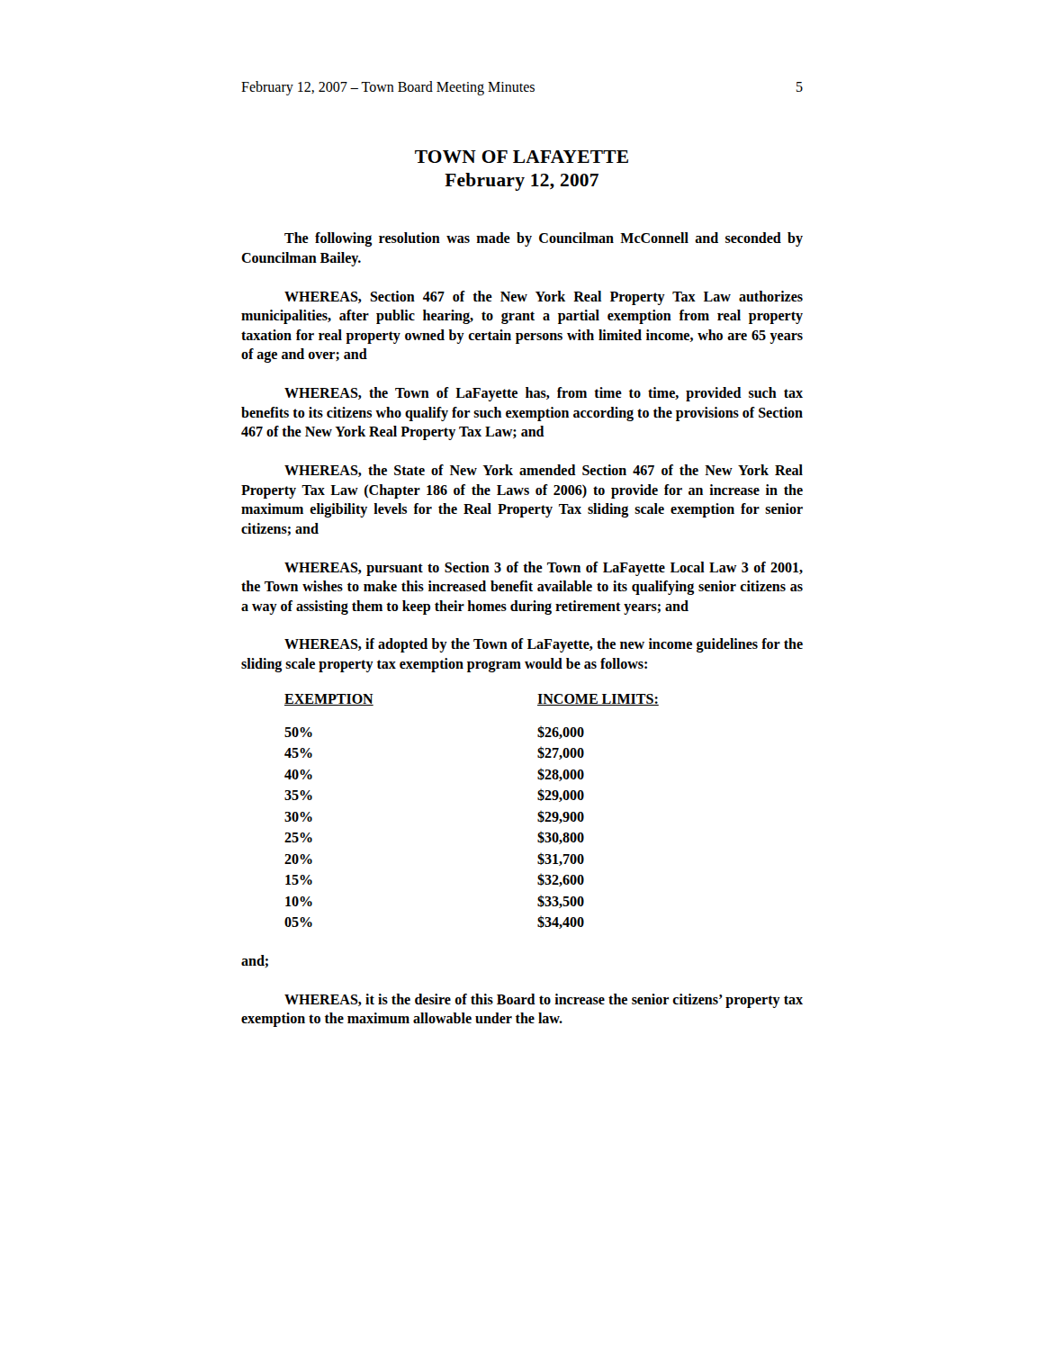February 12, 2007 – Town Board Meeting Minutes 5
TOWN OF LAFAYETTEFebruary 12, 2007
The following resolution was made by Councilman McConnell and seconded by Councilman Bailey.
WHEREAS, Section 467 of the New York Real Property Tax Law authorizes municipalities, after public hearing, to grant a partial exemption from real property taxation for real property owned by certain persons with limited income, who are 65 years of age and over; and
WHEREAS, the Town of LaFayette has, from time to time, provided such tax benefits to its citizens who qualify for such exemption according to the provisions of Section 467 of the New York Real Property Tax Law; and
WHEREAS, the State of New York amended Section 467 of the New York Real Property Tax Law (Chapter 186 of the Laws of 2006) to provide for an increase in the maximum eligibility levels for the Real Property Tax sliding scale exemption for senior citizens; and
WHEREAS, pursuant to Section 3 of the Town of LaFayette Local Law 3 of 2001, the Town wishes to make this increased benefit available to its qualifying senior citizens as a way of assisting them to keep their homes during retirement years; and
WHEREAS, if adopted by the Town of LaFayette, the new income guidelines for the sliding scale property tax exemption program would be as follows:
| EXEMPTION | INCOME LIMITS: |
| --- | --- |
| 50% | $26,000 |
| 45% | $27,000 |
| 40% | $28,000 |
| 35% | $29,000 |
| 30% | $29,900 |
| 25% | $30,800 |
| 20% | $31,700 |
| 15% | $32,600 |
| 10% | $33,500 |
| 05% | $34,400 |
and;
WHEREAS, it is the desire of this Board to increase the senior citizens’ property tax exemption to the maximum allowable under the law.